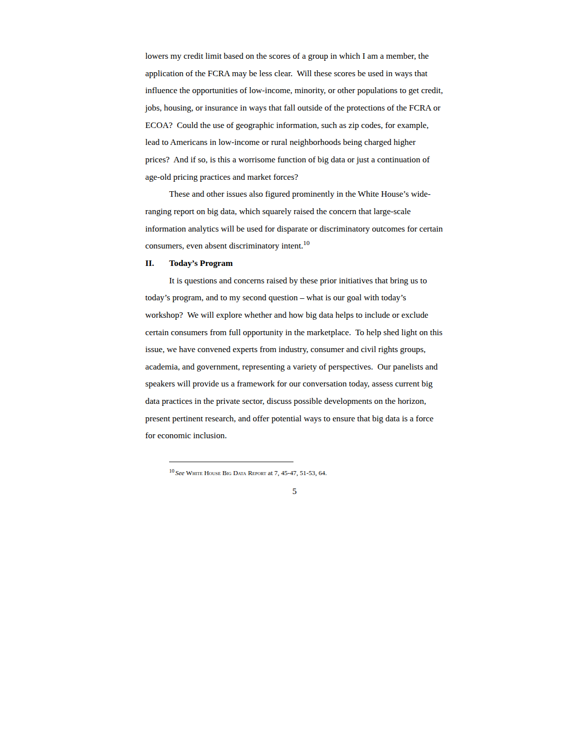lowers my credit limit based on the scores of a group in which I am a member, the application of the FCRA may be less clear. Will these scores be used in ways that influence the opportunities of low-income, minority, or other populations to get credit, jobs, housing, or insurance in ways that fall outside of the protections of the FCRA or ECOA? Could the use of geographic information, such as zip codes, for example, lead to Americans in low-income or rural neighborhoods being charged higher prices? And if so, is this a worrisome function of big data or just a continuation of age-old pricing practices and market forces?
These and other issues also figured prominently in the White House’s wide-ranging report on big data, which squarely raised the concern that large-scale information analytics will be used for disparate or discriminatory outcomes for certain consumers, even absent discriminatory intent.10
II. Today’s Program
It is questions and concerns raised by these prior initiatives that bring us to today’s program, and to my second question – what is our goal with today’s workshop? We will explore whether and how big data helps to include or exclude certain consumers from full opportunity in the marketplace. To help shed light on this issue, we have convened experts from industry, consumer and civil rights groups, academia, and government, representing a variety of perspectives. Our panelists and speakers will provide us a framework for our conversation today, assess current big data practices in the private sector, discuss possible developments on the horizon, present pertinent research, and offer potential ways to ensure that big data is a force for economic inclusion.
10 See White House Big Data Report at 7, 45-47, 51-53, 64.
5